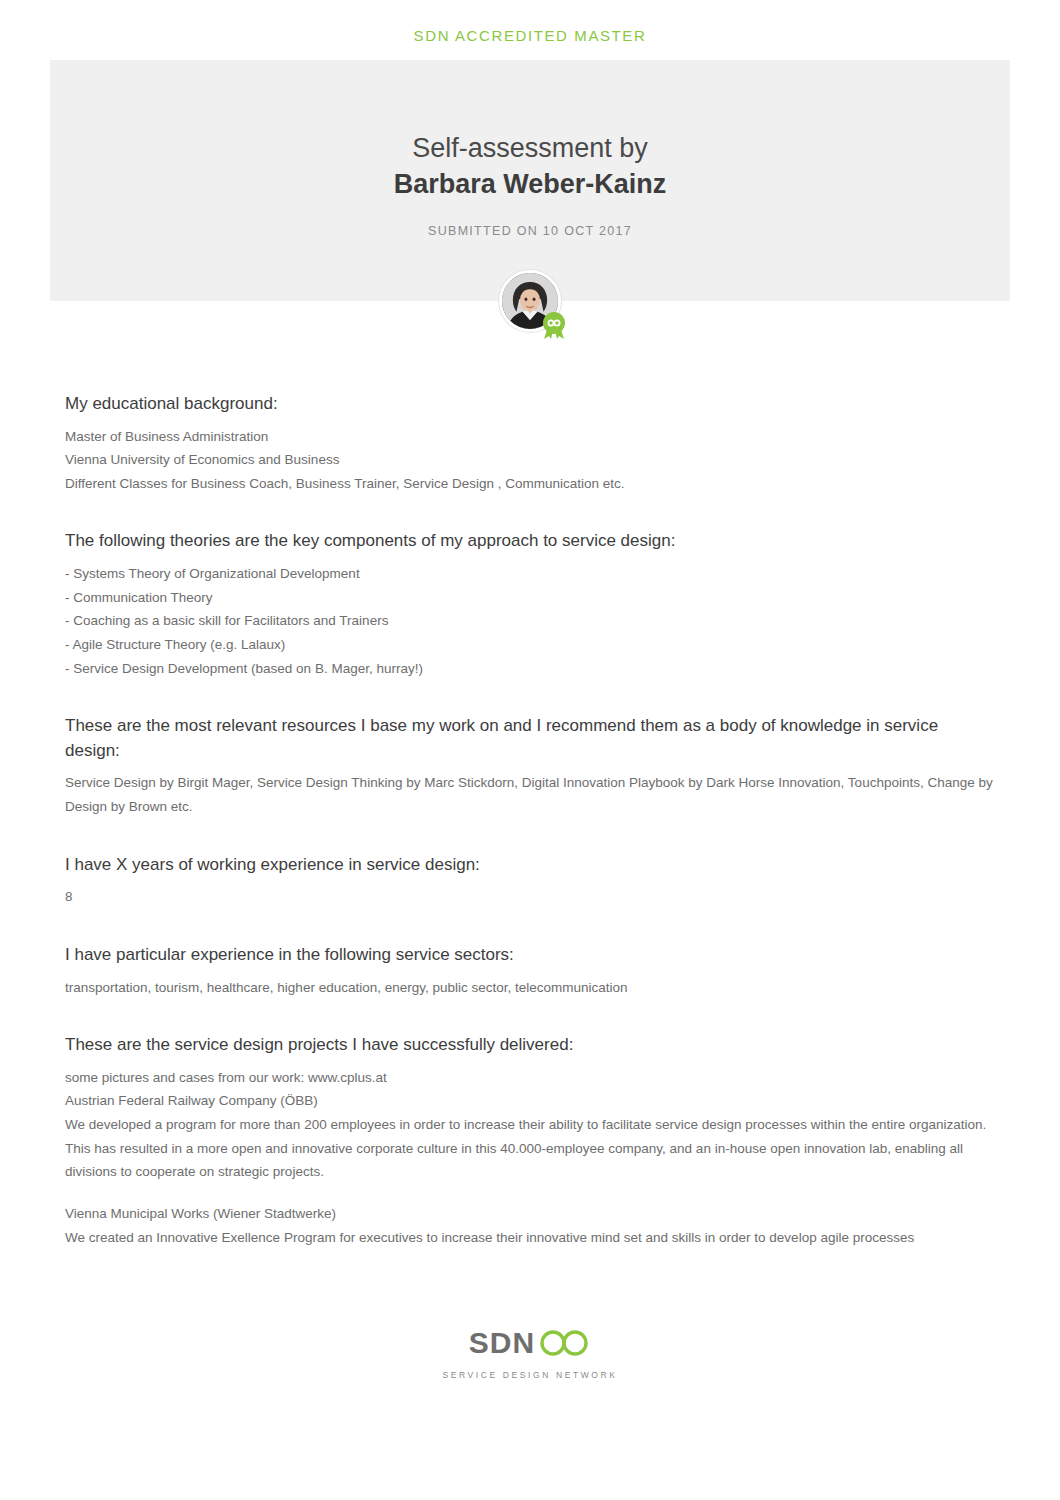SDN Accredited Master
Self-assessment by
Barbara Weber-Kainz
Submitted on 10 Oct 2017
My educational background:
Master of Business Administration
Vienna University of Economics and Business
Different Classes for Business Coach, Business Trainer, Service Design , Communication etc.
The following theories are the key components of my approach to service design:
- Systems Theory of Organizational Development
- Communication Theory
- Coaching as a basic skill for Facilitators and Trainers
- Agile Structure Theory (e.g. Lalaux)
- Service Design Development (based on B. Mager, hurray!)
These are the most relevant resources I base my work on and I recommend them as a body of knowledge in service design:
Service Design by Birgit Mager, Service Design Thinking by Marc Stickdorn, Digital Innovation Playbook by Dark Horse Innovation, Touchpoints, Change by Design by Brown etc.
I have X years of working experience in service design:
8
I have particular experience in the following service sectors:
transportation, tourism, healthcare, higher education, energy, public sector, telecommunication
These are the service design projects I have successfully delivered:
some pictures and cases from our work: www.cplus.at
Austrian Federal Railway Company (ÖBB)
We developed a program for more than 200 employees in order to increase their ability to facilitate service design processes within the entire organization. This has resulted in a more open and innovative corporate culture in this 40.000-employee company, and an in-house open innovation lab, enabling all divisions to cooperate on strategic projects.
Vienna Municipal Works (Wiener Stadtwerke)
We created an Innovative Exellence Program for executives to increase their innovative mind set and skills in order to develop agile processes
SDN
Service Design Network